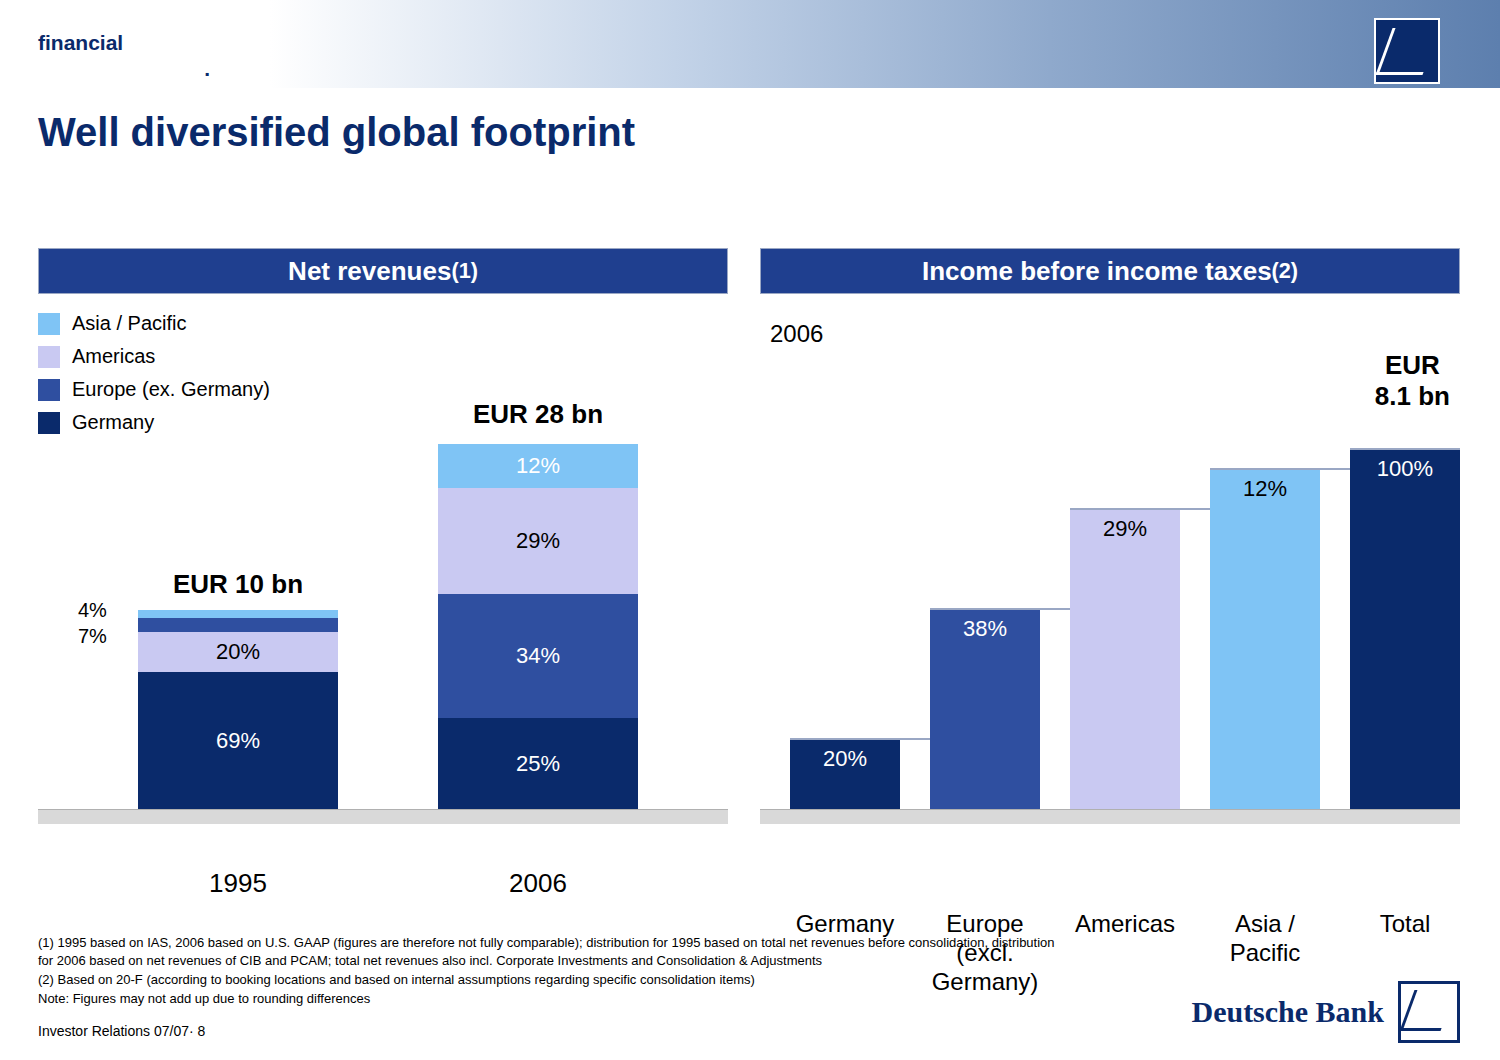financial transparency.
Well diversified global footprint
Net revenues(1)
Asia / Pacific
Americas
Europe (ex. Germany)
Germany
Income before income taxes(2)
20%
69%
EUR 10 bn
4%
7%
12%
29%
34%
25%
EUR 28 bn
1995 2006
2006
EUR
8.1 bn
20%
38%
29%
12%
100%
Germany Europe
(excl.
Germany) Americas Asia /
Pacific Total
(1) 1995 based on IAS, 2006 based on U.S. GAAP (figures are therefore not fully comparable); distribution for 1995 based on total net revenues before consolidation, distribution
for 2006 based on net revenues of CIB and PCAM; total net revenues also incl. Corporate Investments and Consolidation & Adjustments
(2) Based on 20-F (according to booking locations and based on internal assumptions regarding specific consolidation items)
Note: Figures may not add up due to rounding differences
Investor Relations 07/07· 8
Deutsche Bank